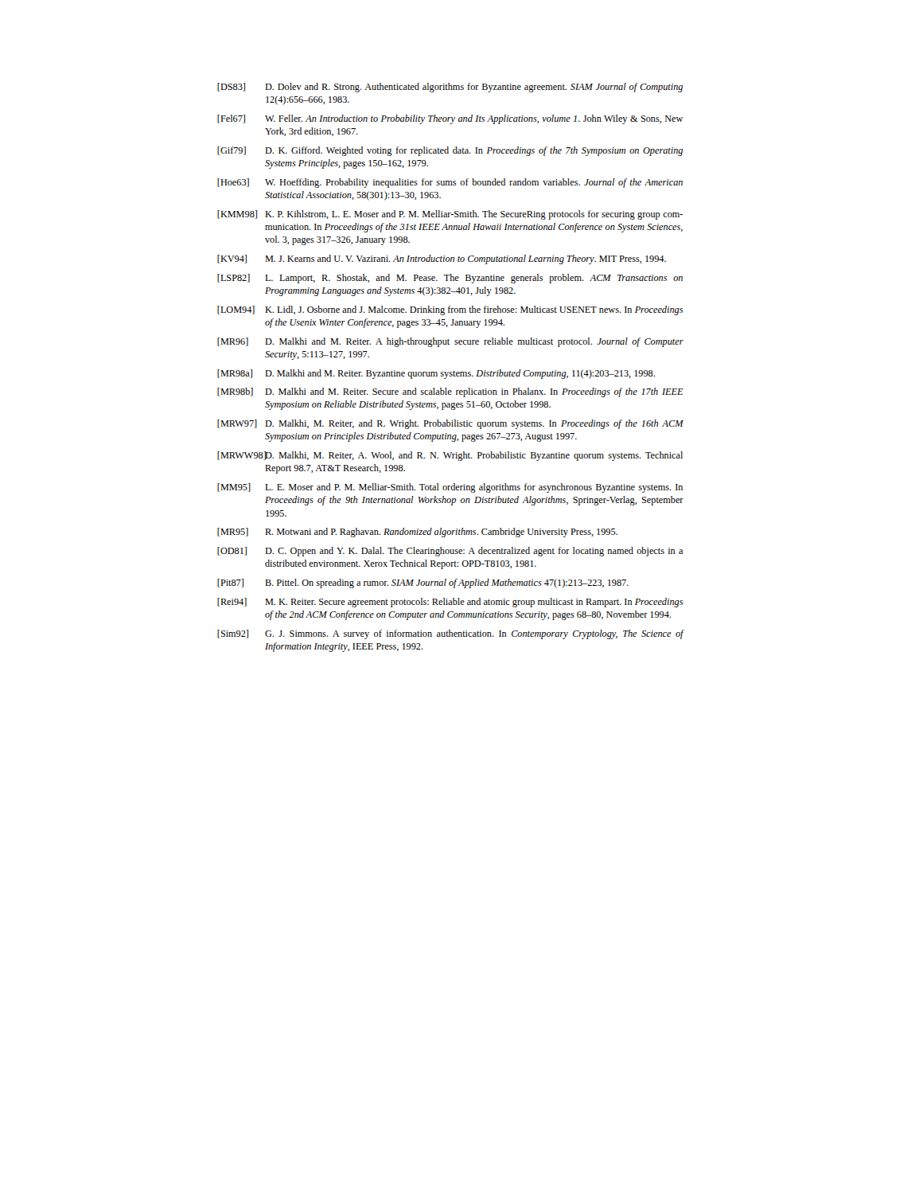[DS83] D. Dolev and R. Strong. Authenticated algorithms for Byzantine agreement. SIAM Journal of Computing 12(4):656–666, 1983.
[Fel67] W. Feller. An Introduction to Probability Theory and Its Applications, volume 1. John Wiley & Sons, New York, 3rd edition, 1967.
[Gif79] D. K. Gifford. Weighted voting for replicated data. In Proceedings of the 7th Symposium on Operating Systems Principles, pages 150–162, 1979.
[Hoe63] W. Hoeffding. Probability inequalities for sums of bounded random variables. Journal of the American Statistical Association, 58(301):13–30, 1963.
[KMM98] K. P. Kihlstrom, L. E. Moser and P. M. Melliar-Smith. The SecureRing protocols for securing group communication. In Proceedings of the 31st IEEE Annual Hawaii International Conference on System Sciences, vol. 3, pages 317–326, January 1998.
[KV94] M. J. Kearns and U. V. Vazirani. An Introduction to Computational Learning Theory. MIT Press, 1994.
[LSP82] L. Lamport, R. Shostak, and M. Pease. The Byzantine generals problem. ACM Transactions on Programming Languages and Systems 4(3):382–401, July 1982.
[LOM94] K. Lidl, J. Osborne and J. Malcome. Drinking from the firehose: Multicast USENET news. In Proceedings of the Usenix Winter Conference, pages 33–45, January 1994.
[MR96] D. Malkhi and M. Reiter. A high-throughput secure reliable multicast protocol. Journal of Computer Security, 5:113–127, 1997.
[MR98a] D. Malkhi and M. Reiter. Byzantine quorum systems. Distributed Computing, 11(4):203–213, 1998.
[MR98b] D. Malkhi and M. Reiter. Secure and scalable replication in Phalanx. In Proceedings of the 17th IEEE Symposium on Reliable Distributed Systems, pages 51–60, October 1998.
[MRW97] D. Malkhi, M. Reiter, and R. Wright. Probabilistic quorum systems. In Proceedings of the 16th ACM Symposium on Principles Distributed Computing, pages 267–273, August 1997.
[MRWW98] D. Malkhi, M. Reiter, A. Wool, and R. N. Wright. Probabilistic Byzantine quorum systems. Technical Report 98.7, AT&T Research, 1998.
[MM95] L. E. Moser and P. M. Melliar-Smith. Total ordering algorithms for asynchronous Byzantine systems. In Proceedings of the 9th International Workshop on Distributed Algorithms, Springer-Verlag, September 1995.
[MR95] R. Motwani and P. Raghavan. Randomized algorithms. Cambridge University Press, 1995.
[OD81] D. C. Oppen and Y. K. Dalal. The Clearinghouse: A decentralized agent for locating named objects in a distributed environment. Xerox Technical Report: OPD-T8103, 1981.
[Pit87] B. Pittel. On spreading a rumor. SIAM Journal of Applied Mathematics 47(1):213–223, 1987.
[Rei94] M. K. Reiter. Secure agreement protocols: Reliable and atomic group multicast in Rampart. In Proceedings of the 2nd ACM Conference on Computer and Communications Security, pages 68–80, November 1994.
[Sim92] G. J. Simmons. A survey of information authentication. In Contemporary Cryptology, The Science of Information Integrity, IEEE Press, 1992.